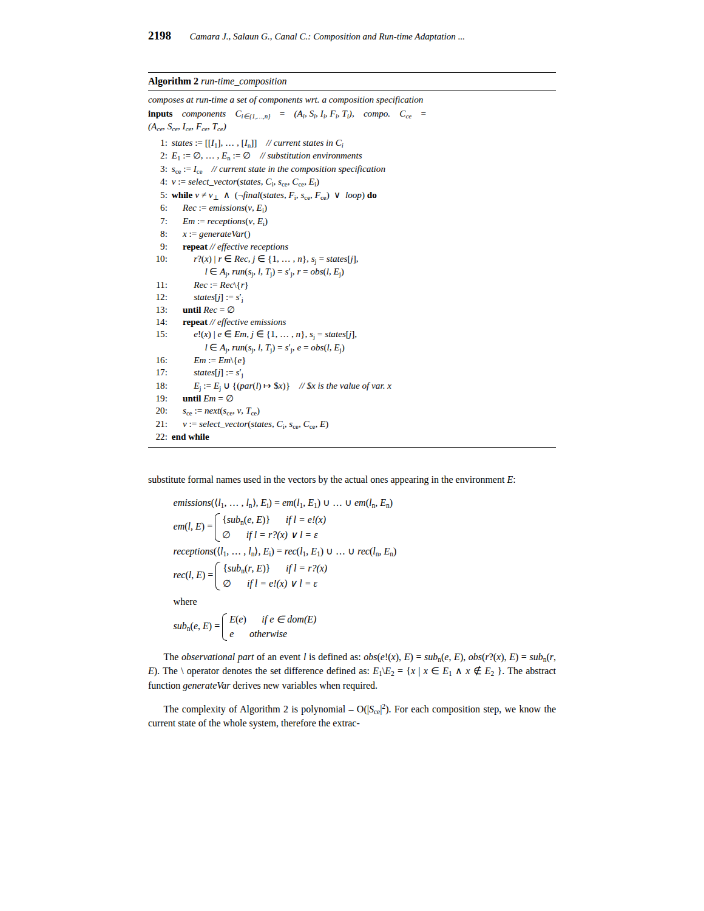2198 Camara J., Salaun G., Canal C.: Composition and Run-time Adaptation ...
Algorithm 2 run-time_composition
composes at run-time a set of components wrt. a composition specification
inputs components Ci∈{1,…,n} = (Ai, Si, Ii, Fi, Ti), compo. Cce =
(Ace, Sce, Ice, Fce, Tce)
| 1: | states := [[ I 1 ], … , [ I n ]] // current states in C i |
| 2: | E 1 := ∅, … , E n := ∅ // substitution environments |
| 3: | s ce := I ce // current state in the composition specification |
| 4: | v := select_vector ( states , C i , s ce , C ce , E i ) |
| 5: | while v ≠ v ⊥ ∧ (¬ final ( states , F i , s ce , F ce ) ∨ loop ) do |
| 6: | Rec := emissions ( v , E i ) |
| 7: | Em := receptions ( v , E i ) |
| 8: | x := generateVar () |
| 9: | repeat // effective receptions |
| 10: | r ?( x ) / r ∈ Rec , j ∈ {1, … , n }, s j = states [ j ], |
| | l ∈ A j , run ( s j , l , T j ) = s ′ j , r = obs ( l , E j ) |
| 11: | Rec := Rec \{ r } |
| 12: | states [ j ] := s ′ j |
| 13: | until Rec = ∅ |
| 14: | repeat // effective emissions |
| 15: | e !( x ) / e ∈ Em , j ∈ {1, … , n }, s j = states [ j ], |
| | l ∈ A j , run ( s j , l , T j ) = s ′ j , e = obs ( l , E j ) |
| 16: | Em := Em \{ e } |
| 17: | states [ j ] := s ′ j |
| 18: | E j := E j ∪ {( par ( l ) ↦ $ x )} // $x is the value of var. x |
| 19: | until Em = ∅ |
| 20: | s ce := next ( s ce , v , T ce ) |
| 21: | v := select_vector ( states , C i , s ce , C ce , E ) |
| 22: | end while |
substitute formal names used in the vectors by the actual ones appearing in the environment E:
emissions(⟨l 1, … , ln⟩, Ei) = em(l 1, E 1) ∪ … ∪ em(ln, En)
em(l, E) = {sub n(e, E)}if l = e!(x)∅if l = r?(x) ∨ l = ε
receptions(⟨l 1, … , ln⟩, Ei) = rec(l 1, E 1) ∪ … ∪ rec(ln, En)
rec(l, E) = {sub n(r, E)}if l = r?(x)∅if l = e!(x) ∨ l = ε
where
sub n(e, E) = E(e)if e ∈ dom(E) eotherwise
The observational part of an event l is defined as: obs(e!(x), E) = sub n(e, E), obs(r?(x), E) = sub n(r, E). The \ operator denotes the set difference defined as: E 1\E 2 = {x | x ∈ E 1 ∧ x ∉ E 2 }. The abstract function generateVar derives new variables when required.
The complexity of Algorithm 2 is polynomial – O(|Sce|2). For each composition step, we know the current state of the whole system, therefore the extrac-